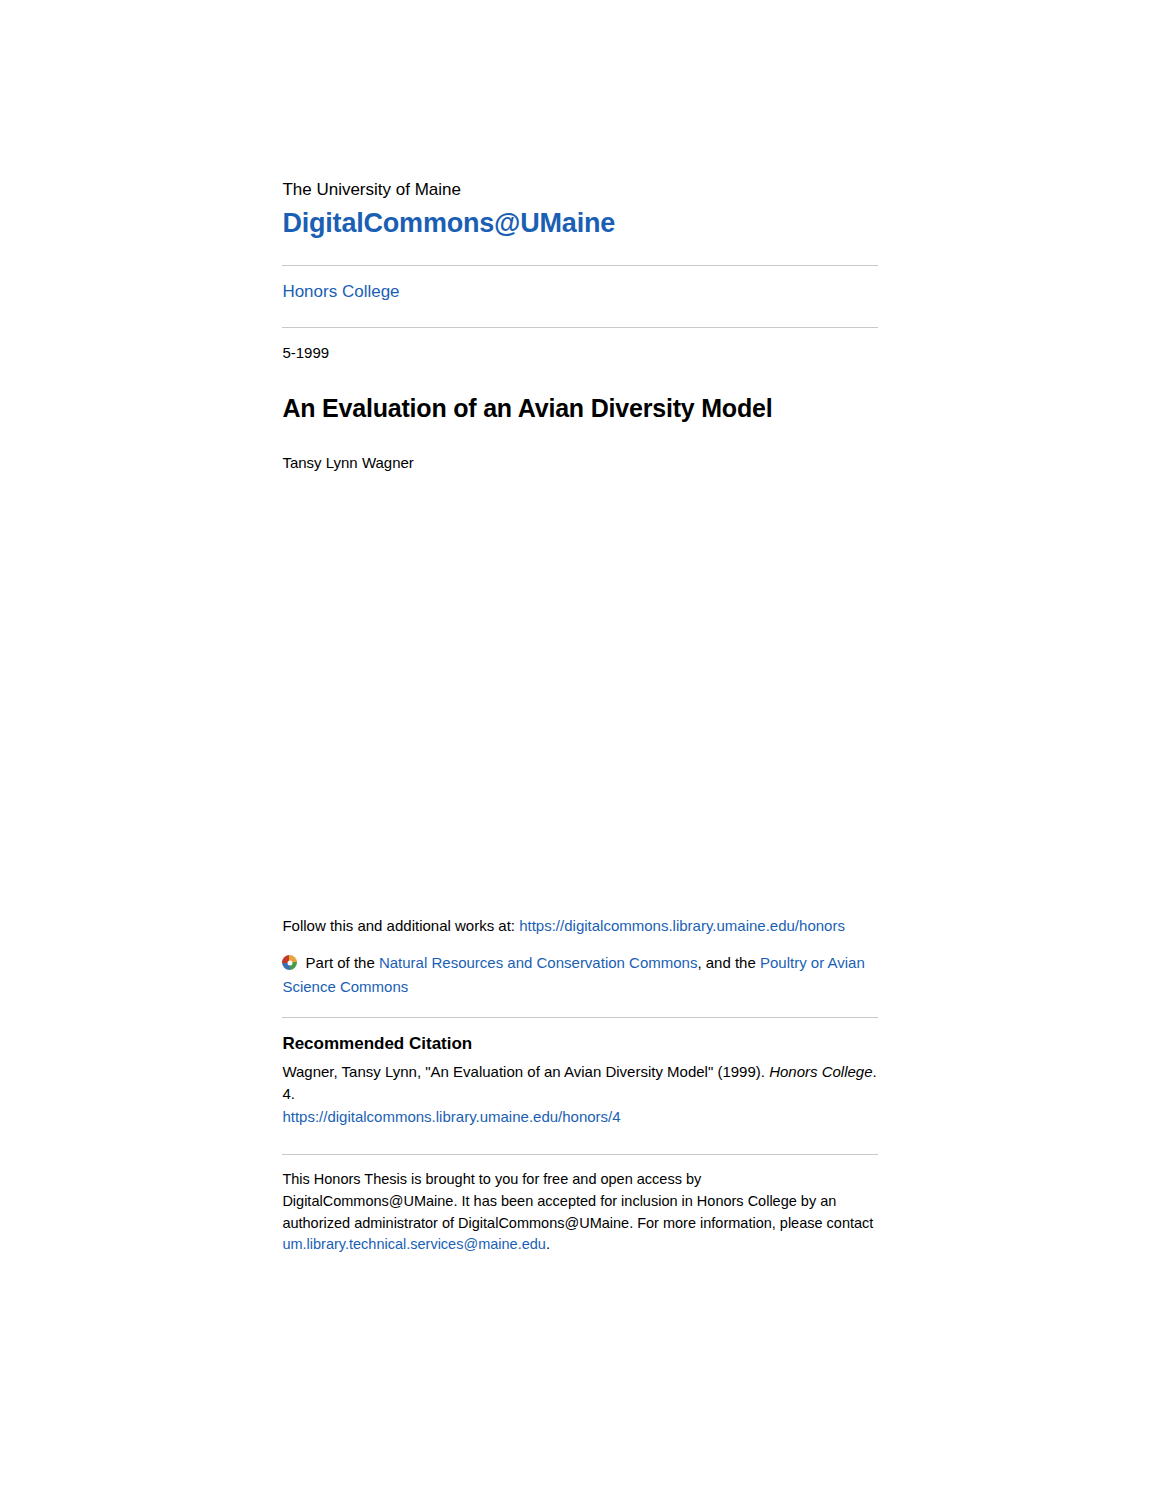The University of Maine
DigitalCommons@UMaine
Honors College
5-1999
An Evaluation of an Avian Diversity Model
Tansy Lynn Wagner
Follow this and additional works at: https://digitalcommons.library.umaine.edu/honors
Part of the Natural Resources and Conservation Commons, and the Poultry or Avian Science Commons
Recommended Citation
Wagner, Tansy Lynn, "An Evaluation of an Avian Diversity Model" (1999). Honors College. 4.
https://digitalcommons.library.umaine.edu/honors/4
This Honors Thesis is brought to you for free and open access by DigitalCommons@UMaine. It has been accepted for inclusion in Honors College by an authorized administrator of DigitalCommons@UMaine. For more information, please contact um.library.technical.services@maine.edu.